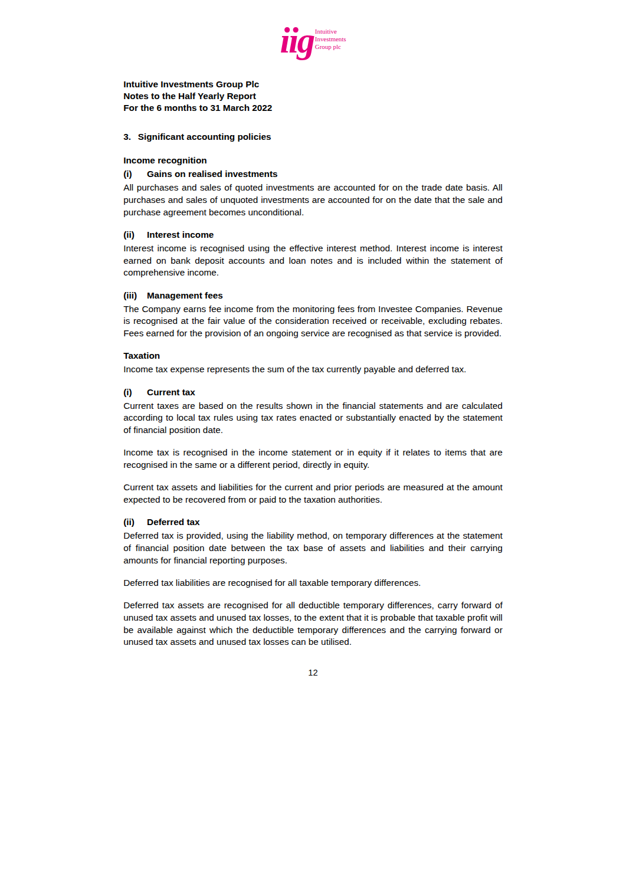iig Intuitive Investments Group plc
Intuitive Investments Group Plc
Notes to the Half Yearly Report
For the 6 months to 31 March 2022
3. Significant accounting policies
Income recognition
(i) Gains on realised investments
All purchases and sales of quoted investments are accounted for on the trade date basis. All purchases and sales of unquoted investments are accounted for on the date that the sale and purchase agreement becomes unconditional.
(ii) Interest income
Interest income is recognised using the effective interest method. Interest income is interest earned on bank deposit accounts and loan notes and is included within the statement of comprehensive income.
(iii) Management fees
The Company earns fee income from the monitoring fees from Investee Companies. Revenue is recognised at the fair value of the consideration received or receivable, excluding rebates. Fees earned for the provision of an ongoing service are recognised as that service is provided.
Taxation
Income tax expense represents the sum of the tax currently payable and deferred tax.
(i) Current tax
Current taxes are based on the results shown in the financial statements and are calculated according to local tax rules using tax rates enacted or substantially enacted by the statement of financial position date.
Income tax is recognised in the income statement or in equity if it relates to items that are recognised in the same or a different period, directly in equity.
Current tax assets and liabilities for the current and prior periods are measured at the amount expected to be recovered from or paid to the taxation authorities.
(ii) Deferred tax
Deferred tax is provided, using the liability method, on temporary differences at the statement of financial position date between the tax base of assets and liabilities and their carrying amounts for financial reporting purposes.
Deferred tax liabilities are recognised for all taxable temporary differences.
Deferred tax assets are recognised for all deductible temporary differences, carry forward of unused tax assets and unused tax losses, to the extent that it is probable that taxable profit will be available against which the deductible temporary differences and the carrying forward or unused tax assets and unused tax losses can be utilised.
12